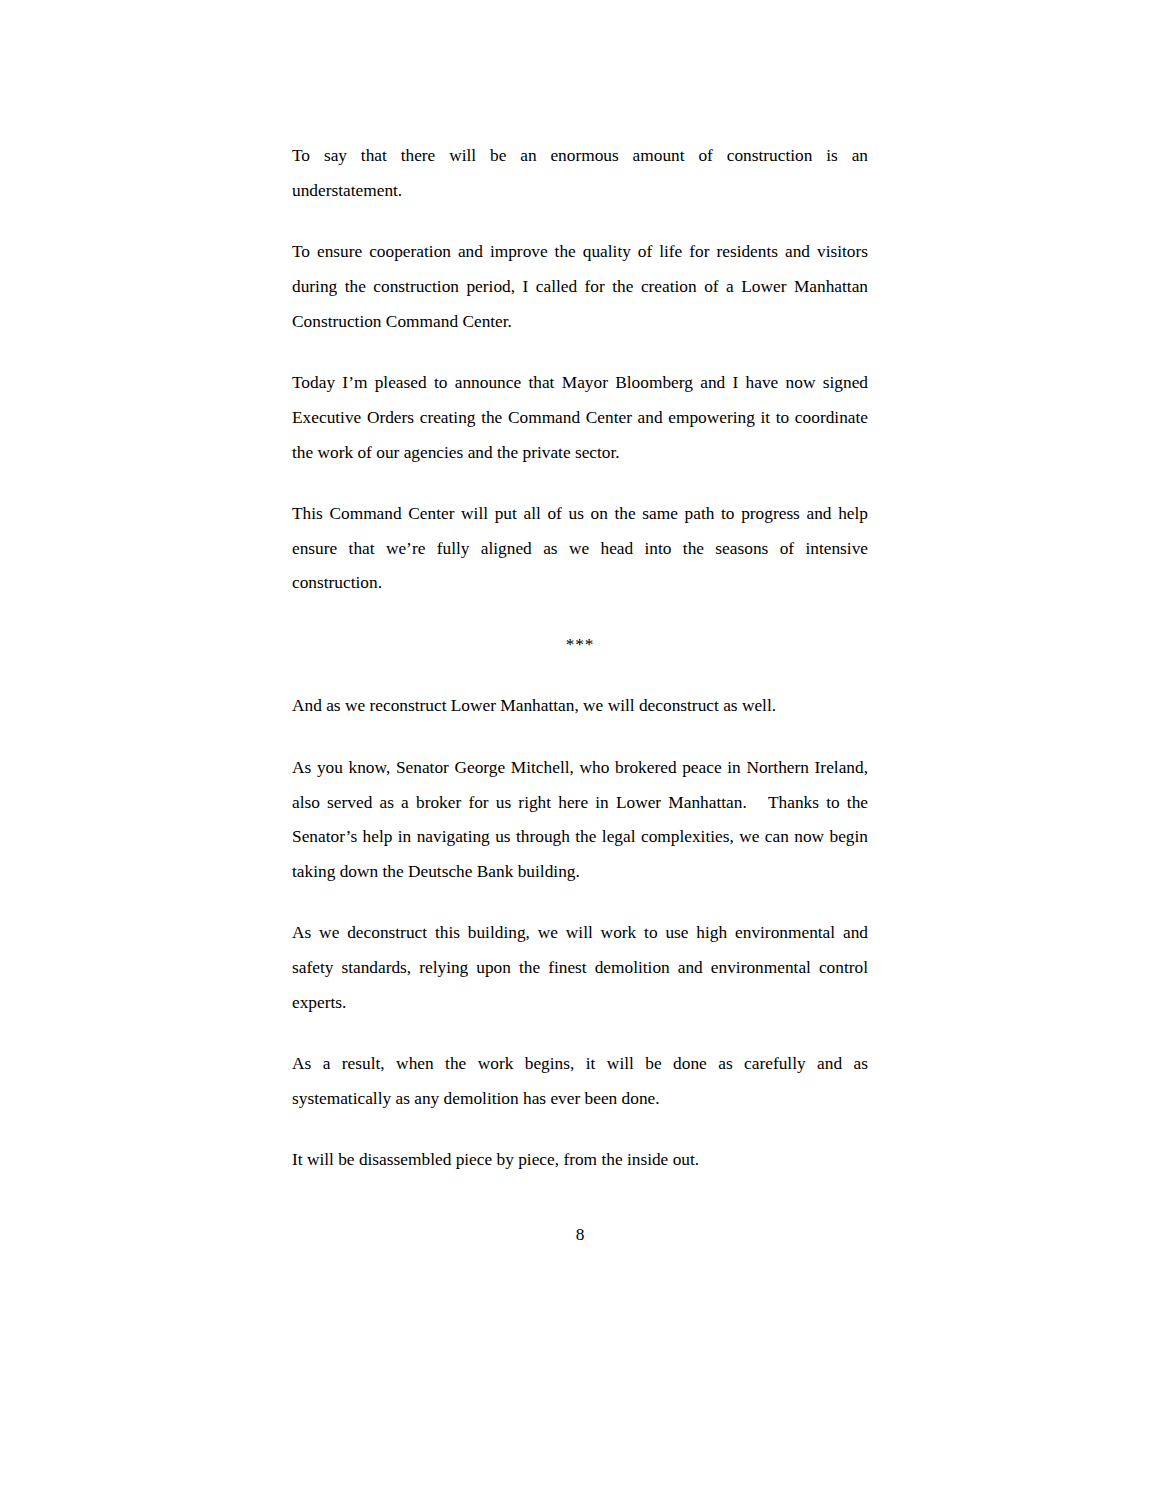To say that there will be an enormous amount of construction is an understatement.
To ensure cooperation and improve the quality of life for residents and visitors during the construction period, I called for the creation of a Lower Manhattan Construction Command Center.
Today I’m pleased to announce that Mayor Bloomberg and I have now signed Executive Orders creating the Command Center and empowering it to coordinate the work of our agencies and the private sector.
This Command Center will put all of us on the same path to progress and help ensure that we’re fully aligned as we head into the seasons of intensive construction.
***
And as we reconstruct Lower Manhattan, we will deconstruct as well.
As you know, Senator George Mitchell, who brokered peace in Northern Ireland, also served as a broker for us right here in Lower Manhattan. Thanks to the Senator’s help in navigating us through the legal complexities, we can now begin taking down the Deutsche Bank building.
As we deconstruct this building, we will work to use high environmental and safety standards, relying upon the finest demolition and environmental control experts.
As a result, when the work begins, it will be done as carefully and as systematically as any demolition has ever been done.
It will be disassembled piece by piece, from the inside out.
8